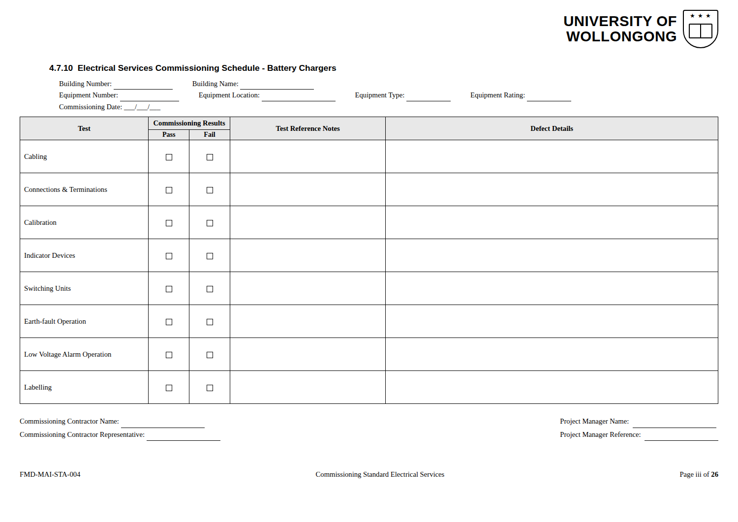UNIVERSITY OF
WOLLONGONG
★ ★ ★
4.7.10 Electrical Services Commissioning Schedule - Battery Chargers
Building Number: Building Name:
Equipment Number: Equipment Location: Equipment Type: Equipment Rating:
Commissioning Date: ___/___/___
| Test | Commissioning Results | Test Reference Notes | Defect Details |
| --- | --- | --- | --- |
| Pass | Fail |
| Cabling | | | | |
| Connections & Terminations | | | | |
| Calibration | | | | |
| Indicator Devices | | | | |
| Switching Units | | | | |
| Earth-fault Operation | | | | |
| Low Voltage Alarm Operation | | | | |
| Labelling | | | | |
Commissioning Contractor Name:
Commissioning Contractor Representative:
Project Manager Name:
Project Manager Reference:
FMD-MAI-STA-004
Commissioning Standard Electrical Services
Page iii of 26